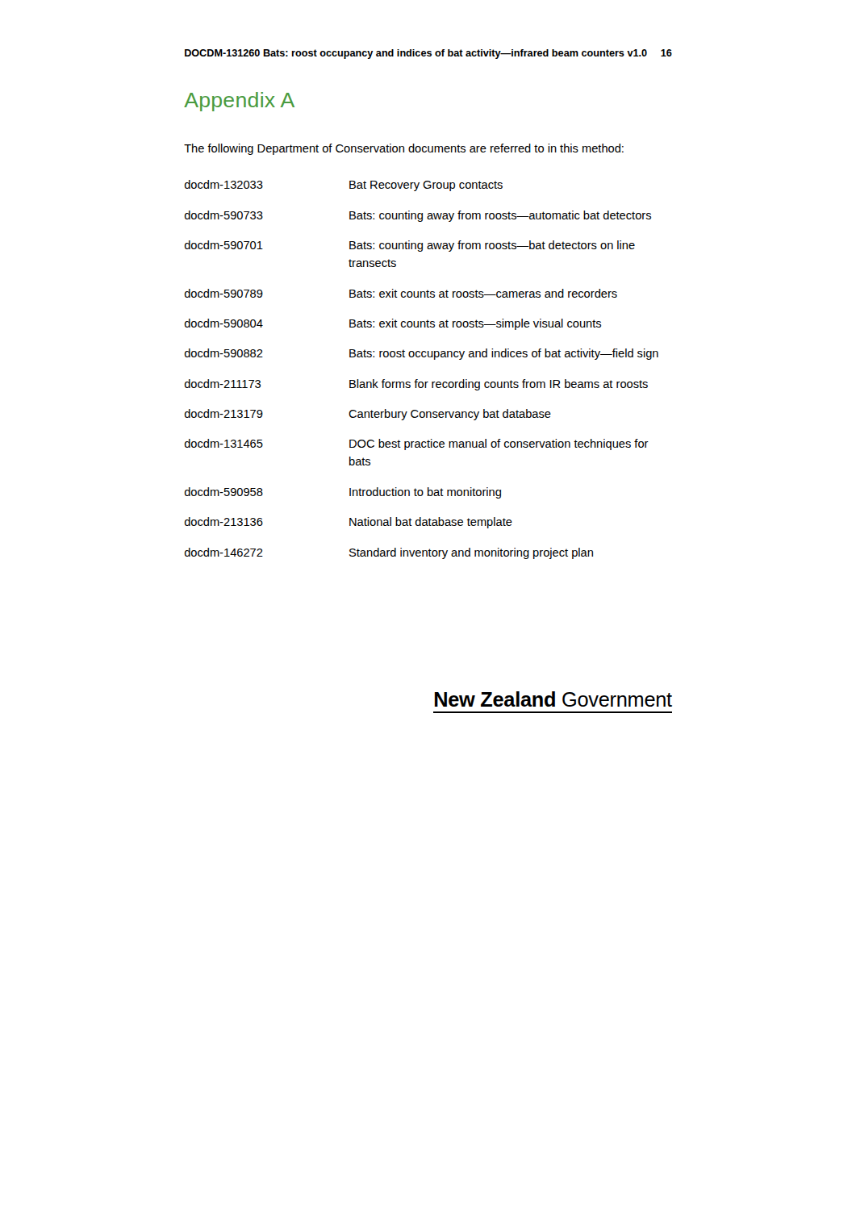DOCDM-131260 Bats: roost occupancy and indices of bat activity—infrared beam counters v1.0 16
Appendix A
The following Department of Conservation documents are referred to in this method:
| docdm-132033 | Bat Recovery Group contacts |
| docdm-590733 | Bats: counting away from roosts—automatic bat detectors |
| docdm-590701 | Bats: counting away from roosts—bat detectors on line transects |
| docdm-590789 | Bats: exit counts at roosts—cameras and recorders |
| docdm-590804 | Bats: exit counts at roosts—simple visual counts |
| docdm-590882 | Bats: roost occupancy and indices of bat activity—field sign |
| docdm-211173 | Blank forms for recording counts from IR beams at roosts |
| docdm-213179 | Canterbury Conservancy bat database |
| docdm-131465 | DOC best practice manual of conservation techniques for bats |
| docdm-590958 | Introduction to bat monitoring |
| docdm-213136 | National bat database template |
| docdm-146272 | Standard inventory and monitoring project plan |
New Zealand Government